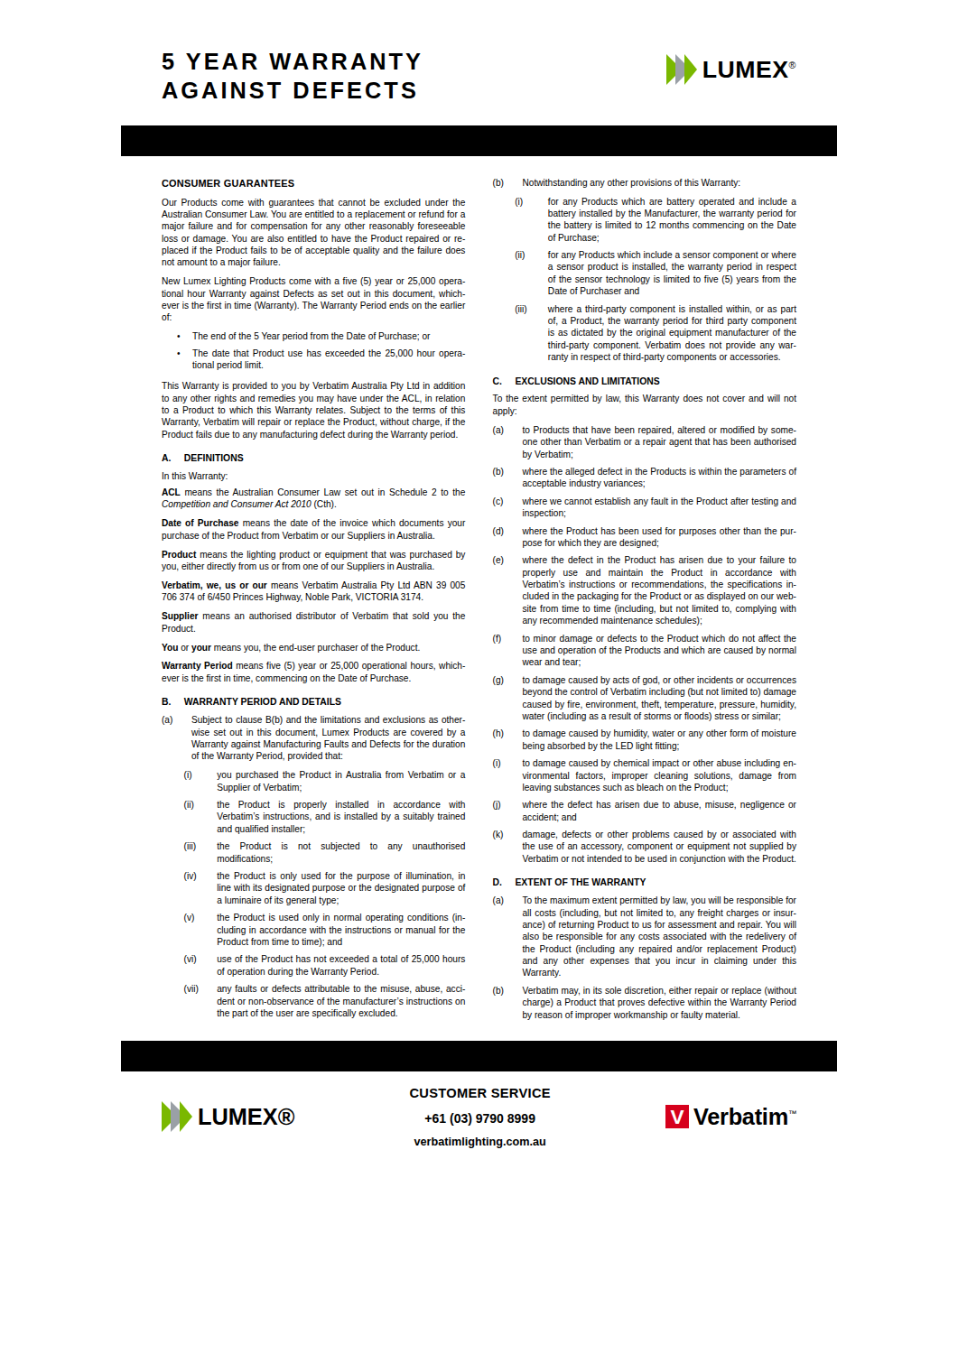5 Year Warranty
Against Defects
LUMEX®
Consumer Guarantees
Our Products come with guarantees that cannot be excluded under the Australian Consumer Law. You are entitled to a replacement or refund for a major failure and for compensation for any other reasonably foreseeable loss or damage. You are also entitled to have the Product repaired or replaced if the Product fails to be of acceptable quality and the failure does not amount to a major failure.
New Lumex Lighting Products come with a five (5) year or 25,000 operational hour Warranty against Defects as set out in this document, whichever is the first in time (Warranty). The Warranty Period ends on the earlier of:
The end of the 5 Year period from the Date of Purchase; or
The date that Product use has exceeded the 25,000 hour operational period limit.
This Warranty is provided to you by Verbatim Australia Pty Ltd in addition to any other rights and remedies you may have under the ACL, in relation to a Product to which this Warranty relates. Subject to the terms of this Warranty, Verbatim will repair or replace the Product, without charge, if the Product fails due to any manufacturing defect during the Warranty period.
A. Definitions
In this Warranty:
ACL means the Australian Consumer Law set out in Schedule 2 to the Competition and Consumer Act 2010 (Cth).
Date of Purchase means the date of the invoice which documents your purchase of the Product from Verbatim or our Suppliers in Australia.
Product means the lighting product or equipment that was purchased by you, either directly from us or from one of our Suppliers in Australia.
Verbatim, we, us or our means Verbatim Australia Pty Ltd ABN 39 005 706 374 of 6/450 Princes Highway, Noble Park, VICTORIA 3174.
Supplier means an authorised distributor of Verbatim that sold you the Product.
You or your means you, the end-user purchaser of the Product.
Warranty Period means five (5) year or 25,000 operational hours, whichever is the first in time, commencing on the Date of Purchase.
B. Warranty Period and Details
(a)
Subject to clause B(b) and the limitations and exclusions as otherwise set out in this document, Lumex Products are covered by a Warranty against Manufacturing Faults and Defects for the duration of the Warranty Period, provided that:
(i)
you purchased the Product in Australia from Verbatim or a Supplier of Verbatim;
(ii)
the Product is properly installed in accordance with Verbatim’s instructions, and is installed by a suitably trained and qualified installer;
(iii)
the Product is not subjected to any unauthorised modifications;
(iv)
the Product is only used for the purpose of illumination, in line with its designated purpose or the designated purpose of a luminaire of its general type;
(v)
the Product is used only in normal operating conditions (including in accordance with the instructions or manual for the Product from time to time); and
(vi)
use of the Product has not exceeded a total of 25,000 hours of operation during the Warranty Period.
(vii)
any faults or defects attributable to the misuse, abuse, accident or non-observance of the manufacturer’s instructions on the part of the user are specifically excluded.
(b)
Notwithstanding any other provisions of this Warranty:
(i)
for any Products which are battery operated and include a battery installed by the Manufacturer, the warranty period for the battery is limited to 12 months commencing on the Date of Purchase;
(ii)
for any Products which include a sensor component or where a sensor product is installed, the warranty period in respect of the sensor technology is limited to five (5) years from the Date of Purchaser and
(iii)
where a third-party component is installed within, or as part of, a Product, the warranty period for third party component is as dictated by the original equipment manufacturer of the third-party component. Verbatim does not provide any warranty in respect of third-party components or accessories.
C. Exclusions and Limitations
To the extent permitted by law, this Warranty does not cover and will not apply:
(a)
to Products that have been repaired, altered or modified by someone other than Verbatim or a repair agent that has been authorised by Verbatim;
(b)
where the alleged defect in the Products is within the parameters of acceptable industry variances;
(c)
where we cannot establish any fault in the Product after testing and inspection;
(d)
where the Product has been used for purposes other than the purpose for which they are designed;
(e)
where the defect in the Product has arisen due to your failure to properly use and maintain the Product in accordance with Verbatim’s instructions or recommendations, the specifications included in the packaging for the Product or as displayed on our website from time to time (including, but not limited to, complying with any recommended maintenance schedules);
(f)
to minor damage or defects to the Product which do not affect the use and operation of the Products and which are caused by normal wear and tear;
(g)
to damage caused by acts of god, or other incidents or occurrences beyond the control of Verbatim including (but not limited to) damage caused by fire, environment, theft, temperature, pressure, humidity, water (including as a result of storms or floods) stress or similar;
(h)
to damage caused by humidity, water or any other form of moisture being absorbed by the LED light fitting;
(i)
to damage caused by chemical impact or other abuse including environmental factors, improper cleaning solutions, damage from leaving substances such as bleach on the Product;
(j)
where the defect has arisen due to abuse, misuse, negligence or accident; and
(k)
damage, defects or other problems caused by or associated with the use of an accessory, component or equipment not supplied by Verbatim or not intended to be used in conjunction with the Product.
D. Extent of the Warranty
(a)
To the maximum extent permitted by law, you will be responsible for all costs (including, but not limited to, any freight charges or insurance) of returning Product to us for assessment and repair. You will also be responsible for any costs associated with the redelivery of the Product (including any repaired and/or replacement Product) and any other expenses that you incur in claiming under this Warranty.
(b)
Verbatim may, in its sole discretion, either repair or replace (without charge) a Product that proves defective within the Warranty Period by reason of improper workmanship or faulty material.
LUMEX®
CUSTOMER SERVICE
+61 (03) 9790 8999
verbatimlighting.com.au
Verbatim™